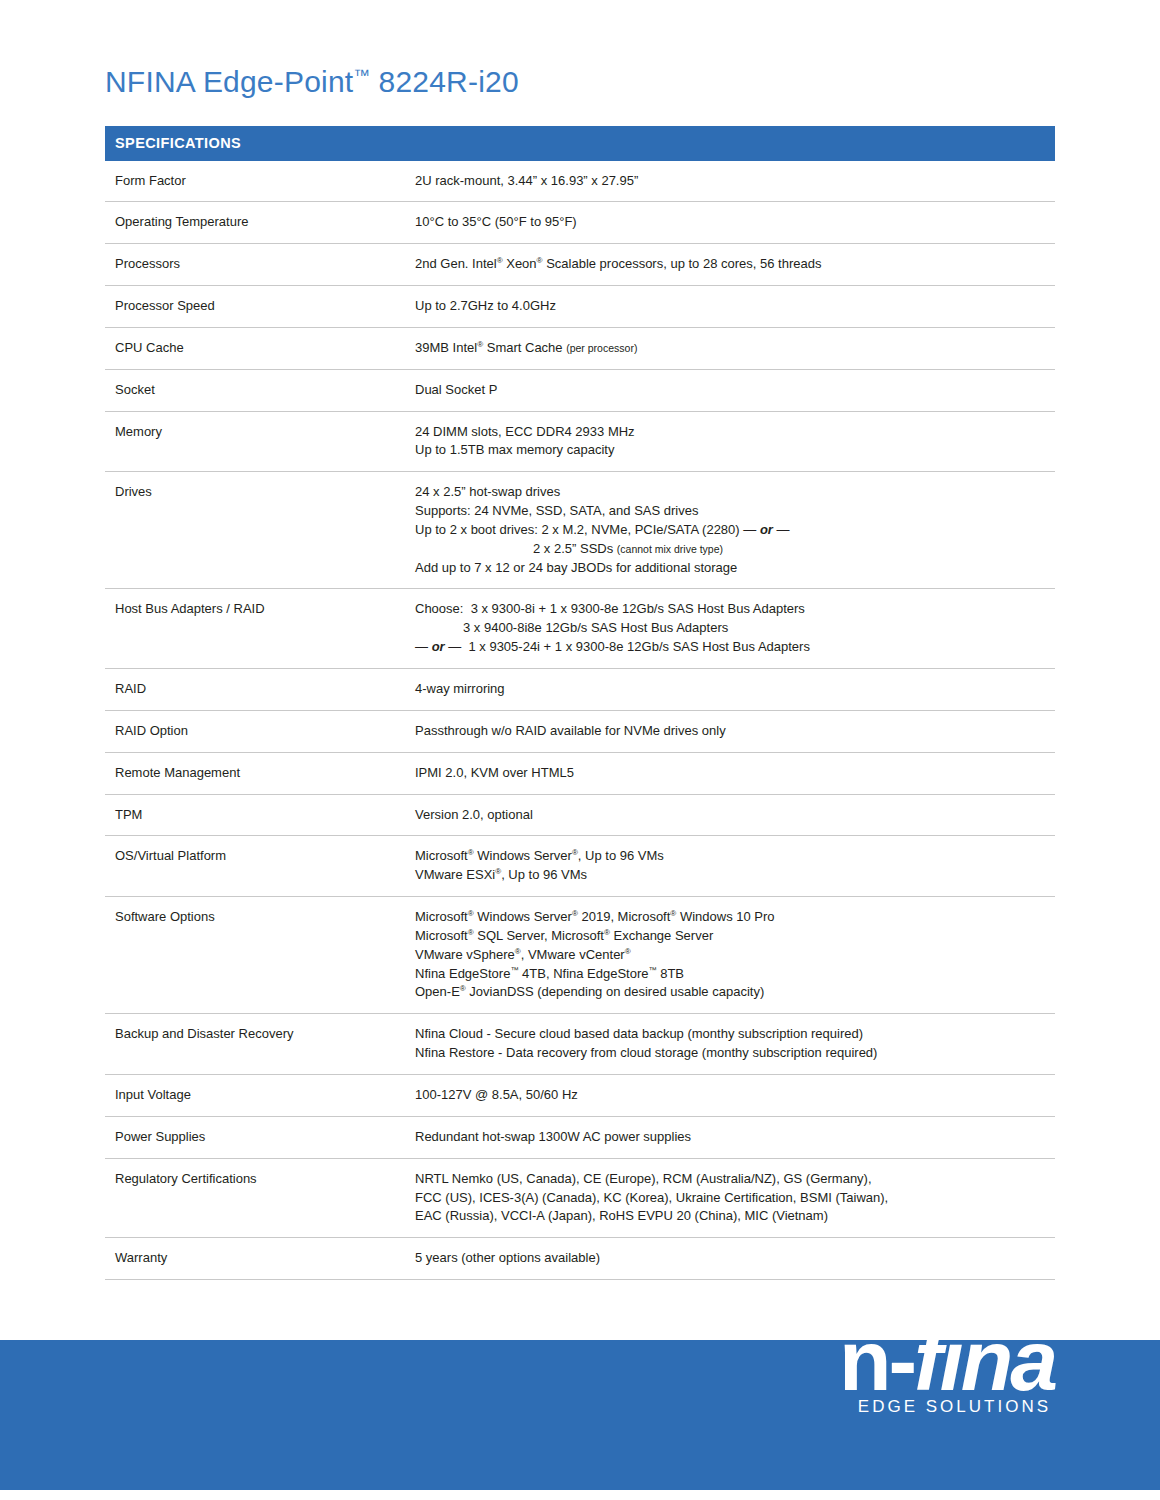NFINA Edge-Point™ 8224R-i20
SPECIFICATIONS
| Form Factor | 2U rack-mount, 3.44” x 16.93” x 27.95” |
| Operating Temperature | 10°C to 35°C (50°F to 95°F) |
| Processors | 2nd Gen. Intel ® Xeon ® Scalable processors, up to 28 cores, 56 threads |
| Processor Speed | Up to 2.7GHz to 4.0GHz |
| CPU Cache | 39MB Intel ® Smart Cache (per processor) |
| Socket | Dual Socket P |
| Memory | 24 DIMM slots, ECC DDR4 2933 MHz Up to 1.5TB max memory capacity |
| Drives | 24 x 2.5” hot-swap drives Supports: 24 NVMe, SSD, SATA, and SAS drives Up to 2 x boot drives: 2 x M.2, NVMe, PCIe/SATA (2280) — or — 2 x 2.5” SSDs (cannot mix drive type) Add up to 7 x 12 or 24 bay JBODs for additional storage |
| Host Bus Adapters / RAID | Choose: 3 x 9300-8i + 1 x 9300-8e 12Gb/s SAS Host Bus Adapters 3 x 9400-8i8e 12Gb/s SAS Host Bus Adapters — or — 1 x 9305-24i + 1 x 9300-8e 12Gb/s SAS Host Bus Adapters |
| RAID | 4-way mirroring |
| RAID Option | Passthrough w/o RAID available for NVMe drives only |
| Remote Management | IPMI 2.0, KVM over HTML5 |
| TPM | Version 2.0, optional |
| OS/Virtual Platform | Microsoft ® Windows Server ® , Up to 96 VMs VMware ESXi ® , Up to 96 VMs |
| Software Options | Microsoft ® Windows Server ® 2019, Microsoft ® Windows 10 Pro Microsoft ® SQL Server, Microsoft ® Exchange Server VMware vSphere ® , VMware vCenter ® Nfina EdgeStore ™ 4TB, Nfina EdgeStore ™ 8TB Open-E ® JovianDSS (depending on desired usable capacity) |
| Backup and Disaster Recovery | Nfina Cloud - Secure cloud based data backup (monthy subscription required) Nfina Restore - Data recovery from cloud storage (monthy subscription required) |
| Input Voltage | 100-127V @ 8.5A, 50/60 Hz |
| Power Supplies | Redundant hot-swap 1300W AC power supplies |
| Regulatory Certifications | NRTL Nemko (US, Canada), CE (Europe), RCM (Australia/NZ), GS (Germany), FCC (US), ICES-3(A) (Canada), KC (Korea), Ukraine Certification, BSMI (Taiwan), EAC (Russia), VCCI-A (Japan), RoHS EVPU 20 (China), MIC (Vietnam) |
| Warranty | 5 years (other options available) |
n-fina EDGE SOLUTIONS